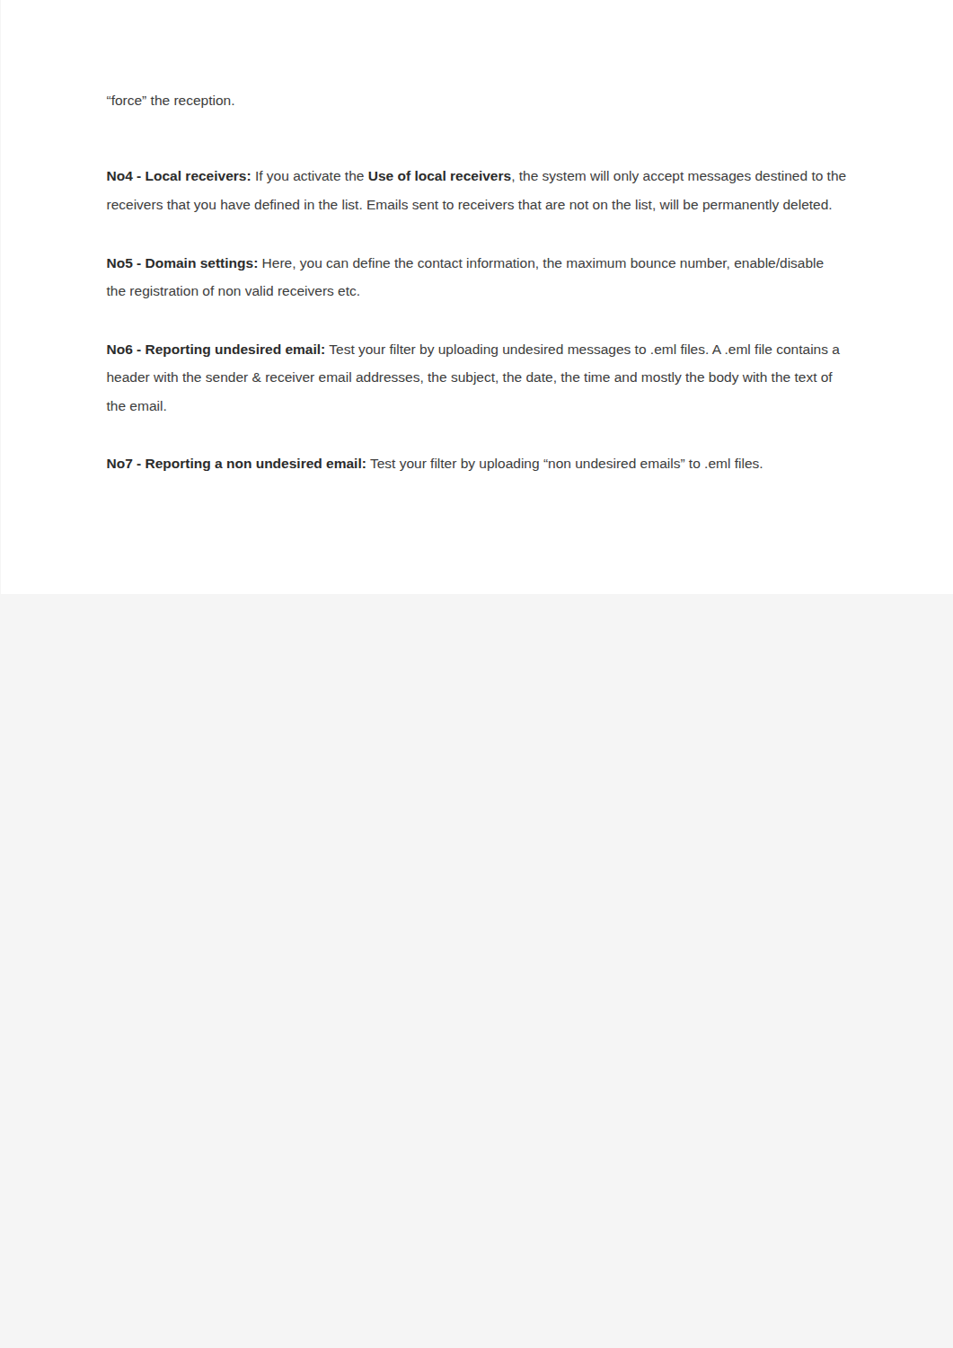“force” the reception.
No4 - Local receivers: If you activate the Use of local receivers, the system will only accept messages destined to the receivers that you have defined in the list. Emails sent to receivers that are not on the list, will be permanently deleted.
No5 - Domain settings: Here, you can define the contact information, the maximum bounce number, enable/disable the registration of non valid receivers etc.
No6 - Reporting undesired email: Test your filter by uploading undesired messages to .eml files. A .eml file contains a header with the sender & receiver email addresses, the subject, the date, the time and mostly the body with the text of the email.
No7 - Reporting a non undesired email: Test your filter by uploading “non undesired emails” to .eml files.